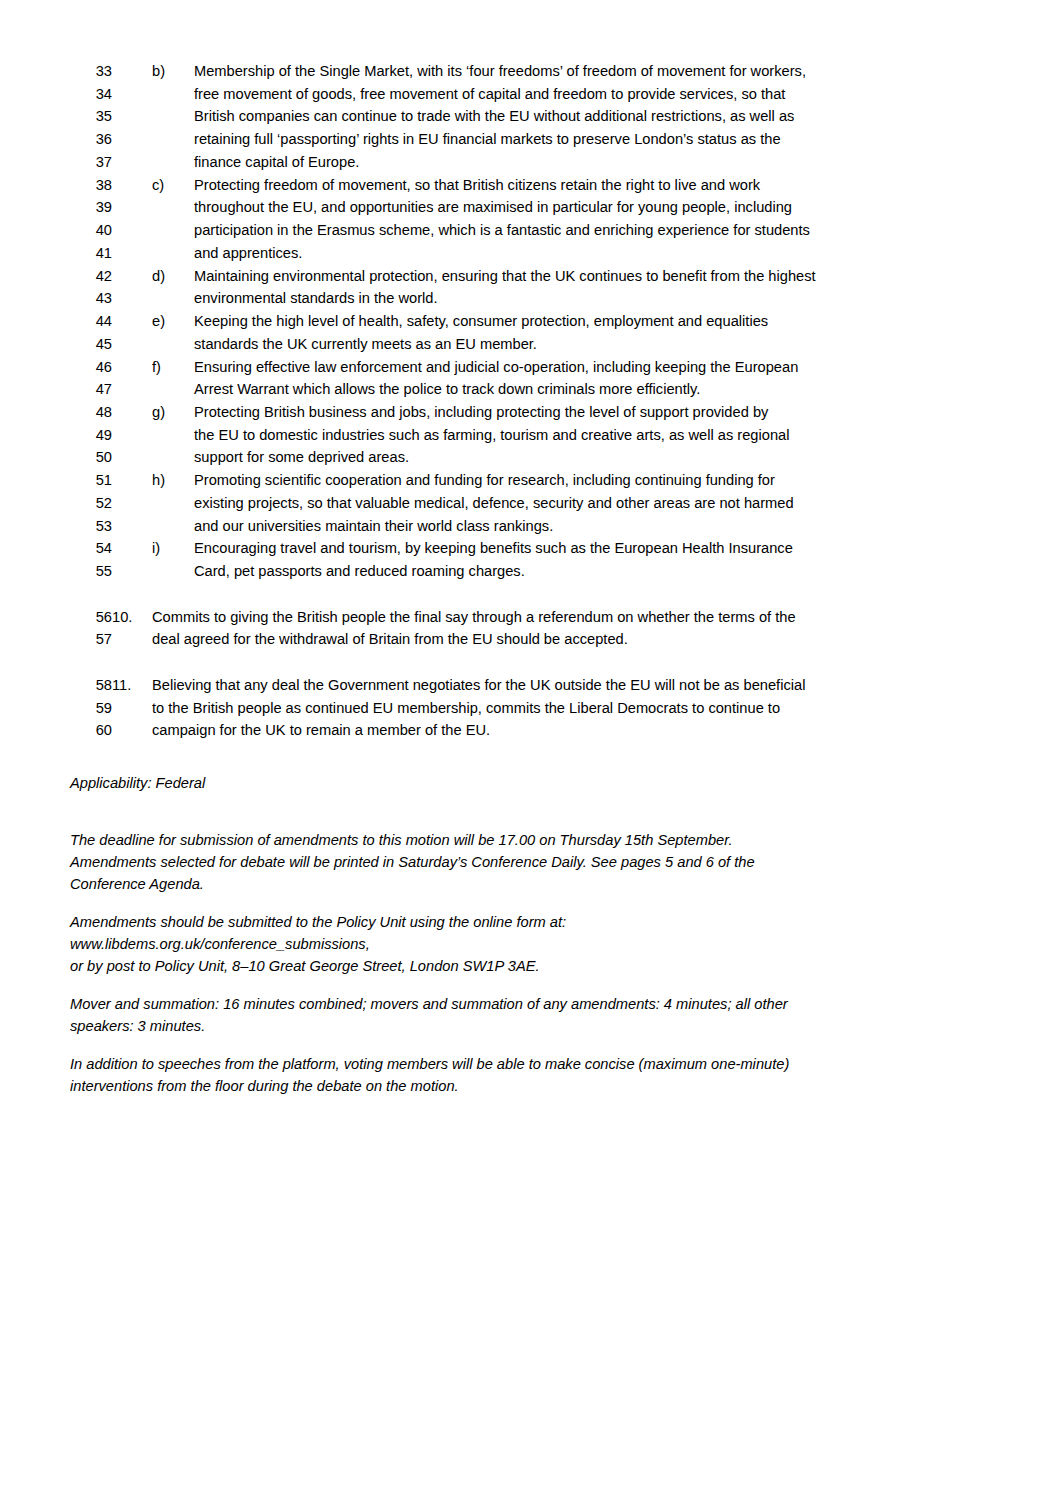| 33 | | b) | Membership of the Single Market, with its ‘four freedoms’ of freedom of movement for workers, |
| 34 | | | free movement of goods, free movement of capital and freedom to provide services, so that |
| 35 | | | British companies can continue to trade with the EU without additional restrictions, as well as |
| 36 | | | retaining full ‘passporting’ rights in EU financial markets to preserve London’s status as the |
| 37 | | | finance capital of Europe. |
| 38 | | c) | Protecting freedom of movement, so that British citizens retain the right to live and work |
| 39 | | | throughout the EU, and opportunities are maximised in particular for young people, including |
| 40 | | | participation in the Erasmus scheme, which is a fantastic and enriching experience for students |
| 41 | | | and apprentices. |
| 42 | | d) | Maintaining environmental protection, ensuring that the UK continues to benefit from the highest |
| 43 | | | environmental standards in the world. |
| 44 | | e) | Keeping the high level of health, safety, consumer protection, employment and equalities |
| 45 | | | standards the UK currently meets as an EU member. |
| 46 | | f) | Ensuring effective law enforcement and judicial co-operation, including keeping the European |
| 47 | | | Arrest Warrant which allows the police to track down criminals more efficiently. |
| 48 | | g) | Protecting British business and jobs, including protecting the level of support provided by |
| 49 | | | the EU to domestic industries such as farming, tourism and creative arts, as well as regional |
| 50 | | | support for some deprived areas. |
| 51 | | h) | Promoting scientific cooperation and funding for research, including continuing funding for |
| 52 | | | existing projects, so that valuable medical, defence, security and other areas are not harmed |
| 53 | | | and our universities maintain their world class rankings. |
| 54 | | i) | Encouraging travel and tourism, by keeping benefits such as the European Health Insurance |
| 55 | | | Card, pet passports and reduced roaming charges. |
| 56 | 10. | Commits to giving the British people the final say through a referendum on whether the terms of the |
| 57 | | deal agreed for the withdrawal of Britain from the EU should be accepted. |
| 58 | 11. | Believing that any deal the Government negotiates for the UK outside the EU will not be as beneficial |
| 59 | | to the British people as continued EU membership, commits the Liberal Democrats to continue to |
| 60 | | campaign for the UK to remain a member of the EU. |
Applicability: Federal
The deadline for submission of amendments to this motion will be 17.00 on Thursday 15th September.
Amendments selected for debate will be printed in Saturday’s Conference Daily. See pages 5 and 6 of the
Conference Agenda.
Amendments should be submitted to the Policy Unit using the online form at:
www.libdems.org.uk/conference_submissions,
or by post to Policy Unit, 8–10 Great George Street, London SW1P 3AE.
Mover and summation: 16 minutes combined; movers and summation of any amendments: 4 minutes; all other
speakers: 3 minutes.
In addition to speeches from the platform, voting members will be able to make concise (maximum one-minute)
interventions from the floor during the debate on the motion.